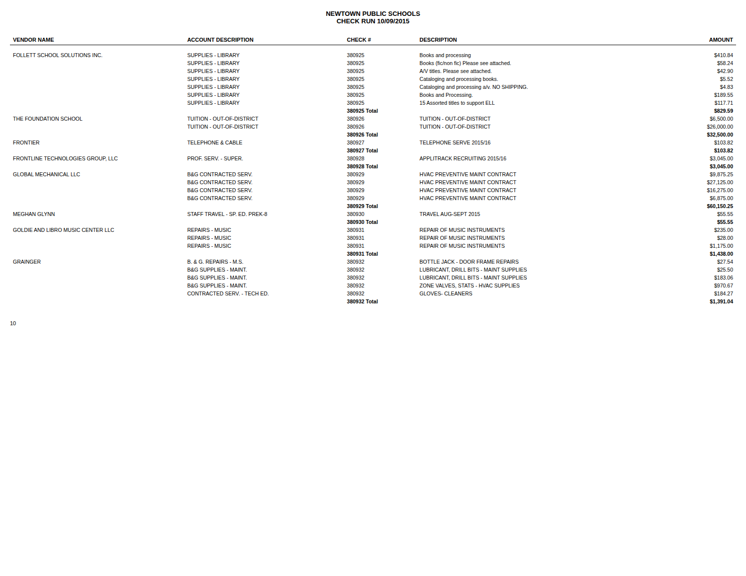NEWTOWN PUBLIC SCHOOLS
CHECK RUN 10/09/2015
| VENDOR NAME | ACCOUNT DESCRIPTION | CHECK # | DESCRIPTION | AMOUNT |
| --- | --- | --- | --- | --- |
| FOLLETT SCHOOL SOLUTIONS INC. | SUPPLIES - LIBRARY | 380925 | Books and processing | $410.84 |
| | SUPPLIES - LIBRARY | 380925 | Books (fic/non fic) Please see attached. | $58.24 |
| | SUPPLIES - LIBRARY | 380925 | A/V titles. Please see attached. | $42.90 |
| | SUPPLIES - LIBRARY | 380925 | Cataloging and processing books. | $5.52 |
| | SUPPLIES - LIBRARY | 380925 | Cataloging and processing a/v. NO SHIPPING. | $4.83 |
| | SUPPLIES - LIBRARY | 380925 | Books and Processing. | $189.55 |
| | SUPPLIES - LIBRARY | 380925 | 15 Assorted titles to support ELL | $117.71 |
| | | 380925 Total | | $829.59 |
| THE FOUNDATION SCHOOL | TUITION - OUT-OF-DISTRICT | 380926 | TUITION - OUT-OF-DISTRICT | $6,500.00 |
| | TUITION - OUT-OF-DISTRICT | 380926 | TUITION - OUT-OF-DISTRICT | $26,000.00 |
| | | 380926 Total | | $32,500.00 |
| FRONTIER | TELEPHONE & CABLE | 380927 | TELEPHONE SERVE 2015/16 | $103.82 |
| | | 380927 Total | | $103.82 |
| FRONTLINE TECHNOLOGIES GROUP, LLC | PROF. SERV. - SUPER. | 380928 | APPLITRACK RECRUITING 2015/16 | $3,045.00 |
| | | 380928 Total | | $3,045.00 |
| GLOBAL MECHANICAL LLC | B&G CONTRACTED SERV. | 380929 | HVAC PREVENTIVE MAINT CONTRACT | $9,875.25 |
| | B&G CONTRACTED SERV. | 380929 | HVAC PREVENTIVE MAINT CONTRACT | $27,125.00 |
| | B&G CONTRACTED SERV. | 380929 | HVAC PREVENTIVE MAINT CONTRACT | $16,275.00 |
| | B&G CONTRACTED SERV. | 380929 | HVAC PREVENTIVE MAINT CONTRACT | $6,875.00 |
| | | 380929 Total | | $60,150.25 |
| MEGHAN GLYNN | STAFF TRAVEL - SP. ED. PREK-8 | 380930 | TRAVEL AUG-SEPT 2015 | $55.55 |
| | | 380930 Total | | $55.55 |
| GOLDIE AND LIBRO MUSIC CENTER LLC | REPAIRS - MUSIC | 380931 | REPAIR OF MUSIC INSTRUMENTS | $235.00 |
| | REPAIRS - MUSIC | 380931 | REPAIR OF MUSIC INSTRUMENTS | $28.00 |
| | REPAIRS - MUSIC | 380931 | REPAIR OF MUSIC INSTRUMENTS | $1,175.00 |
| | | 380931 Total | | $1,438.00 |
| GRAINGER | B. & G. REPAIRS - M.S. | 380932 | BOTTLE JACK - DOOR FRAME REPAIRS | $27.54 |
| | B&G SUPPLIES - MAINT. | 380932 | LUBRICANT, DRILL BITS - MAINT SUPPLIES | $25.50 |
| | B&G SUPPLIES - MAINT. | 380932 | LUBRICANT, DRILL BITS - MAINT SUPPLIES | $183.06 |
| | B&G SUPPLIES - MAINT. | 380932 | ZONE VALVES, STATS - HVAC SUPPLIES | $970.67 |
| | CONTRACTED SERV. - TECH ED. | 380932 | GLOVES- CLEANERS | $184.27 |
| | | 380932 Total | | $1,391.04 |
10